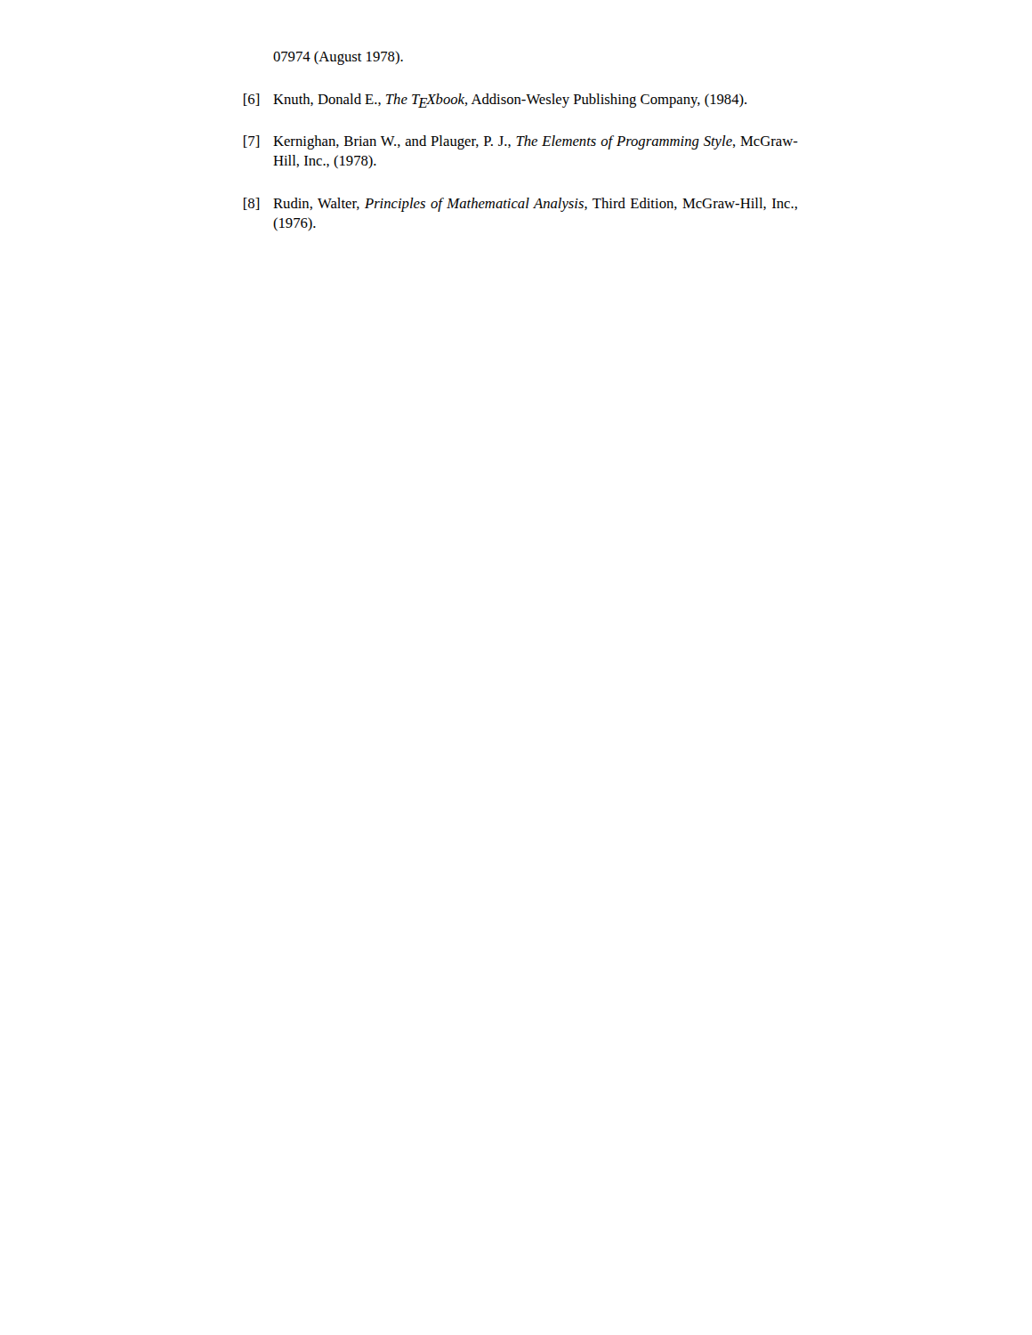07974 (August 1978).
[6] Knuth, Donald E., The TEXbook, Addison-Wesley Publishing Company, (1984).
[7] Kernighan, Brian W., and Plauger, P. J., The Elements of Programming Style, McGraw-Hill, Inc., (1978).
[8] Rudin, Walter, Principles of Mathematical Analysis, Third Edition, McGraw-Hill, Inc., (1976).